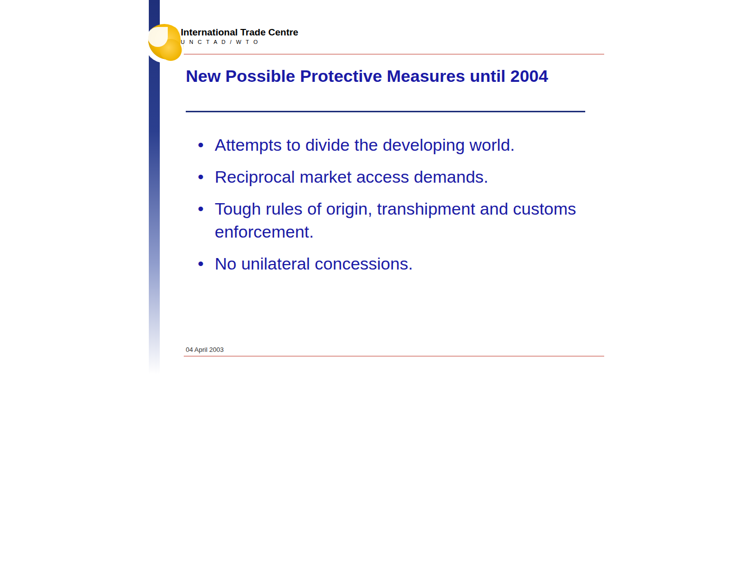International Trade Centre
U N C T A D / W T O
New Possible Protective Measures until 2004
Attempts to divide the developing world.
Reciprocal market access demands.
Tough rules of origin, transhipment and customs enforcement.
No unilateral concessions.
04 April 2003